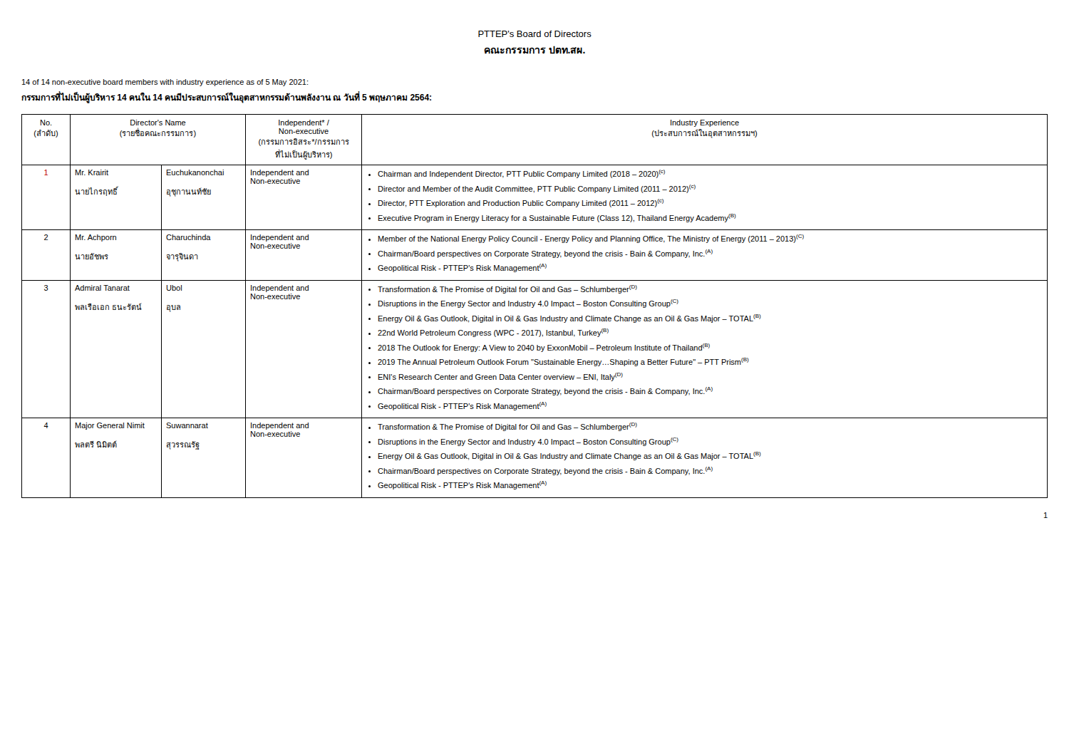PTTEP's Board of Directors
คณะกรรมการ ปตท.สผ.
14 of 14 non-executive board members with industry experience as of 5 May 2021:
กรรมการที่ไม่เป็นผู้บริหาร 14 คนใน 14 คนมีประสบการณ์ในอุตสาหกรรมด้านพลังงาน ณ วันที่ 5 พฤษภาคม 2564:
| No. (ลำดับ) | Director's Name (รายชื่อคณะกรรมการ) | Independent* / Non-executive (กรรมการอิสระ*/กรรมการ ที่ไม่เป็นผู้บริหาร) | Industry Experience (ประสบการณ์ในอุตสาหกรรมฯ) |
| --- | --- | --- | --- |
| 1 | Mr. Krairit นายไกรฤทธิ์ | Euchukanonchai อุชุกานนท์ชัย | Independent and Non-executive | Chairman and Independent Director, PTT Public Company Limited (2018 – 2020) (c) Director and Member of the Audit Committee, PTT Public Company Limited (2011 – 2012) (c) Director, PTT Exploration and Production Public Company Limited (2011 – 2012) (c) Executive Program in Energy Literacy for a Sustainable Future (Class 12), Thailand Energy Academy (B) |
| 2 | Mr. Achporn นายอัชพร | Charuchinda จารุจินดา | Independent and Non-executive | Member of the National Energy Policy Council - Energy Policy and Planning Office, The Ministry of Energy (2011 – 2013) (C) Chairman/Board perspectives on Corporate Strategy, beyond the crisis - Bain & Company, Inc. (A) Geopolitical Risk - PTTEP's Risk Management (A) |
| 3 | Admiral Tanarat พลเรือเอก ธนะรัตน์ | Ubol อุบล | Independent and Non-executive | Transformation & The Promise of Digital for Oil and Gas – Schlumberger (D) Disruptions in the Energy Sector and Industry 4.0 Impact – Boston Consulting Group (C) Energy Oil & Gas Outlook, Digital in Oil & Gas Industry and Climate Change as an Oil & Gas Major – TOTAL (B) 22nd World Petroleum Congress (WPC - 2017), Istanbul, Turkey (B) 2018 The Outlook for Energy: A View to 2040 by ExxonMobil – Petroleum Institute of Thailand (B) 2019 The Annual Petroleum Outlook Forum "Sustainable Energy…Shaping a Better Future" – PTT Prism (B) ENI's Research Center and Green Data Center overview – ENI, Italy (D) Chairman/Board perspectives on Corporate Strategy, beyond the crisis - Bain & Company, Inc. (A) Geopolitical Risk - PTTEP's Risk Management (A) |
| 4 | Major General Nimit พลตรี นิมิตต์ | Suwannarat สุวรรณรัฐ | Independent and Non-executive | Transformation & The Promise of Digital for Oil and Gas – Schlumberger (D) Disruptions in the Energy Sector and Industry 4.0 Impact – Boston Consulting Group (C) Energy Oil & Gas Outlook, Digital in Oil & Gas Industry and Climate Change as an Oil & Gas Major – TOTAL (B) Chairman/Board perspectives on Corporate Strategy, beyond the crisis - Bain & Company, Inc. (A) Geopolitical Risk - PTTEP's Risk Management (A) |
1